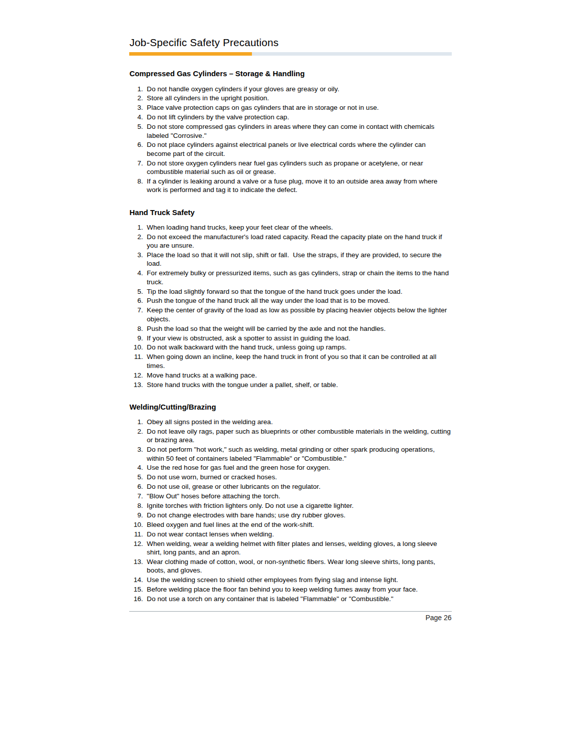Job-Specific Safety Precautions
Compressed Gas Cylinders – Storage & Handling
1. Do not handle oxygen cylinders if your gloves are greasy or oily.
2. Store all cylinders in the upright position.
3. Place valve protection caps on gas cylinders that are in storage or not in use.
4. Do not lift cylinders by the valve protection cap.
5. Do not store compressed gas cylinders in areas where they can come in contact with chemicals labeled "Corrosive."
6. Do not place cylinders against electrical panels or live electrical cords where the cylinder can become part of the circuit.
7. Do not store oxygen cylinders near fuel gas cylinders such as propane or acetylene, or near combustible material such as oil or grease.
8. If a cylinder is leaking around a valve or a fuse plug, move it to an outside area away from where work is performed and tag it to indicate the defect.
Hand Truck Safety
1. When loading hand trucks, keep your feet clear of the wheels.
2. Do not exceed the manufacturer's load rated capacity. Read the capacity plate on the hand truck if you are unsure.
3. Place the load so that it will not slip, shift or fall. Use the straps, if they are provided, to secure the load.
4. For extremely bulky or pressurized items, such as gas cylinders, strap or chain the items to the hand truck.
5. Tip the load slightly forward so that the tongue of the hand truck goes under the load.
6. Push the tongue of the hand truck all the way under the load that is to be moved.
7. Keep the center of gravity of the load as low as possible by placing heavier objects below the lighter objects.
8. Push the load so that the weight will be carried by the axle and not the handles.
9. If your view is obstructed, ask a spotter to assist in guiding the load.
10. Do not walk backward with the hand truck, unless going up ramps.
11. When going down an incline, keep the hand truck in front of you so that it can be controlled at all times.
12. Move hand trucks at a walking pace.
13. Store hand trucks with the tongue under a pallet, shelf, or table.
Welding/Cutting/Brazing
1. Obey all signs posted in the welding area.
2. Do not leave oily rags, paper such as blueprints or other combustible materials in the welding, cutting or brazing area.
3. Do not perform "hot work," such as welding, metal grinding or other spark producing operations, within 50 feet of containers labeled "Flammable" or "Combustible."
4. Use the red hose for gas fuel and the green hose for oxygen.
5. Do not use worn, burned or cracked hoses.
6. Do not use oil, grease or other lubricants on the regulator.
7."Blow Out" hoses before attaching the torch.
8. Ignite torches with friction lighters only. Do not use a cigarette lighter.
9. Do not change electrodes with bare hands; use dry rubber gloves.
10. Bleed oxygen and fuel lines at the end of the work-shift.
11. Do not wear contact lenses when welding.
12. When welding, wear a welding helmet with filter plates and lenses, welding gloves, a long sleeve shirt, long pants, and an apron.
13. Wear clothing made of cotton, wool, or non-synthetic fibers. Wear long sleeve shirts, long pants, boots, and gloves.
14. Use the welding screen to shield other employees from flying slag and intense light.
15. Before welding place the floor fan behind you to keep welding fumes away from your face.
16. Do not use a torch on any container that is labeled "Flammable" or "Combustible."
Page 26